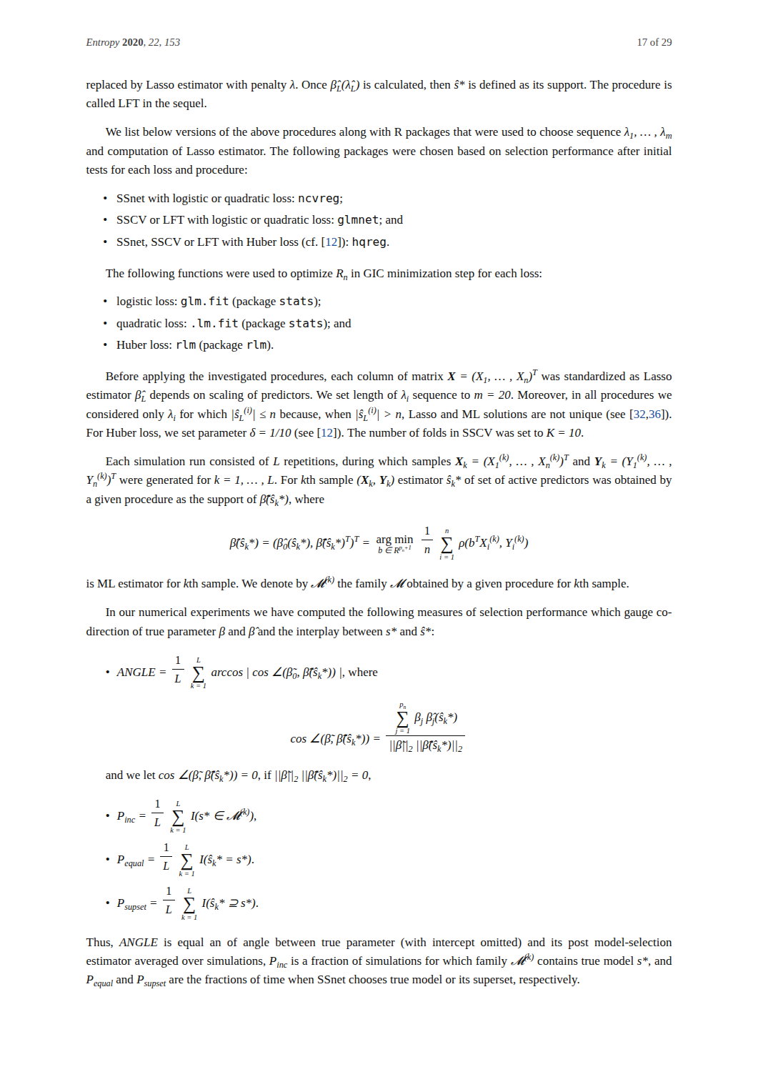Entropy 2020, 22, 153
17 of 29
replaced by Lasso estimator with penalty λ. Once β̂L(λ̂L) is calculated, then ŝ* is defined as its support. The procedure is called LFT in the sequel.
We list below versions of the above procedures along with R packages that were used to choose sequence λ1, … , λm and computation of Lasso estimator. The following packages were chosen based on selection performance after initial tests for each loss and procedure:
SSnet with logistic or quadratic loss: ncvreg;
SSCV or LFT with logistic or quadratic loss: glmnet; and
SSnet, SSCV or LFT with Huber loss (cf. [12]): hqreg.
The following functions were used to optimize Rn in GIC minimization step for each loss:
logistic loss: glm.fit (package stats);
quadratic loss: .lm.fit (package stats); and
Huber loss: rlm (package rlm).
Before applying the investigated procedures, each column of matrix X = (X1, … , Xn)T was standardized as Lasso estimator β̂L depends on scaling of predictors. We set length of λi sequence to m = 20. Moreover, in all procedures we considered only λi for which |ŝL(i)| ≤ n because, when |ŝL(i)| > n, Lasso and ML solutions are not unique (see [32,36]). For Huber loss, we set parameter δ = 1/10 (see [12]). The number of folds in SSCV was set to K = 10.
Each simulation run consisted of L repetitions, during which samples Xk = (X1(k), … , Xn(k))T and Yk = (Y1(k), … , Yn(k))T were generated for k = 1, … , L. For kth sample (Xk, Yk) estimator ŝk* of set of active predictors was obtained by a given procedure as the support of β̂̃(ŝk*), where
β̂(ŝk*) = (β̂0(ŝk*), β̂̃(ŝk*)T)T = arg min b ∈ Rpn+1 1 n n ∑ i = 1 ρ(bTXi(k), Yi(k))
is ML estimator for kth sample. We denote by 𝓜(k) the family 𝓜 obtained by a given procedure for kth sample.
In our numerical experiments we have computed the following measures of selection performance which gauge co-direction of true parameter β and β̂ and the interplay between s* and ŝ*:
•
ANGLE = 1 L L ∑ k = 1 arccos | cos ∠(β̃0, β̂̃(ŝk*)) |, where
cos ∠(β̃, β̂̃(ŝk*)) = pn ∑ j = 1 βj β̂j(ŝk*) ||β̃||2 ||β̂̃(ŝk*)||2
and we let cos ∠(β̃, β̂̃(ŝk*)) = 0, if ||β̃||2 ||β̂̃(ŝk*)||2 = 0,
•
Pinc = 1 L L ∑ k = 1 I(s* ∈ 𝓜(k)),
•
Pequal = 1 L L ∑ k = 1 I(ŝk* = s*).
•
Psupset = 1 L L ∑ k = 1 I(ŝk* ⊇ s*).
Thus, ANGLE is equal an of angle between true parameter (with intercept omitted) and its post model-selection estimator averaged over simulations, Pinc is a fraction of simulations for which family 𝓜(k) contains true model s*, and Pequal and Psupset are the fractions of time when SSnet chooses true model or its superset, respectively.